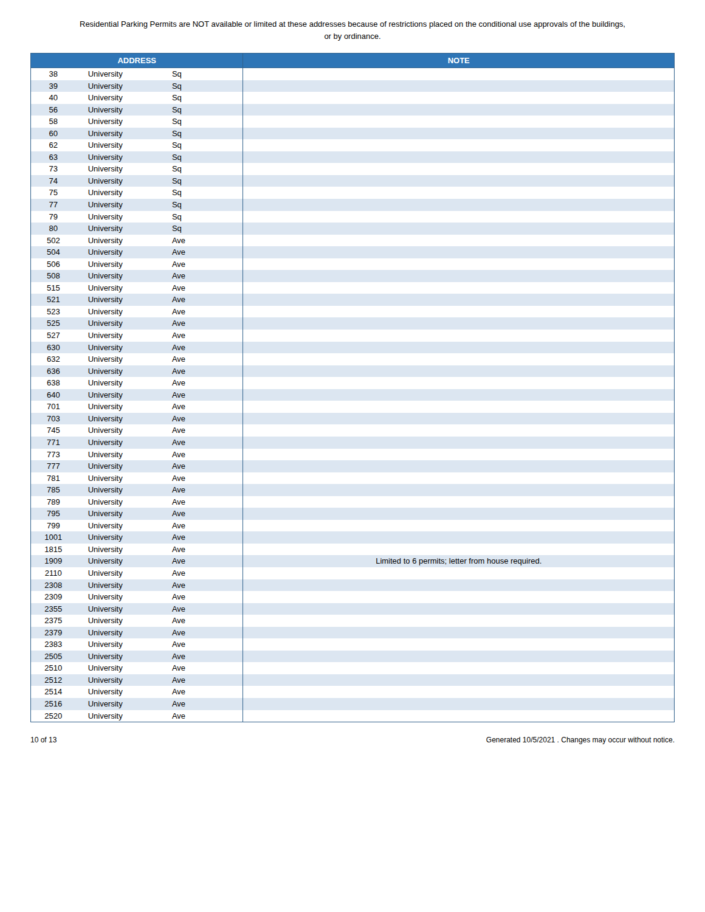Residential Parking Permits are NOT available or limited at these addresses because of restrictions placed on the conditional use approvals of the buildings, or by ordinance.
| ADDRESS | NOTE |
| --- | --- |
| 38 | University | Sq | |
| 39 | University | Sq | |
| 40 | University | Sq | |
| 56 | University | Sq | |
| 58 | University | Sq | |
| 60 | University | Sq | |
| 62 | University | Sq | |
| 63 | University | Sq | |
| 73 | University | Sq | |
| 74 | University | Sq | |
| 75 | University | Sq | |
| 77 | University | Sq | |
| 79 | University | Sq | |
| 80 | University | Sq | |
| 502 | University | Ave | |
| 504 | University | Ave | |
| 506 | University | Ave | |
| 508 | University | Ave | |
| 515 | University | Ave | |
| 521 | University | Ave | |
| 523 | University | Ave | |
| 525 | University | Ave | |
| 527 | University | Ave | |
| 630 | University | Ave | |
| 632 | University | Ave | |
| 636 | University | Ave | |
| 638 | University | Ave | |
| 640 | University | Ave | |
| 701 | University | Ave | |
| 703 | University | Ave | |
| 745 | University | Ave | |
| 771 | University | Ave | |
| 773 | University | Ave | |
| 777 | University | Ave | |
| 781 | University | Ave | |
| 785 | University | Ave | |
| 789 | University | Ave | |
| 795 | University | Ave | |
| 799 | University | Ave | |
| 1001 | University | Ave | |
| 1815 | University | Ave | |
| 1909 | University | Ave | Limited to 6 permits; letter from house required. |
| 2110 | University | Ave | |
| 2308 | University | Ave | |
| 2309 | University | Ave | |
| 2355 | University | Ave | |
| 2375 | University | Ave | |
| 2379 | University | Ave | |
| 2383 | University | Ave | |
| 2505 | University | Ave | |
| 2510 | University | Ave | |
| 2512 | University | Ave | |
| 2514 | University | Ave | |
| 2516 | University | Ave | |
| 2520 | University | Ave | |
10 of 13 Generated 10/5/2021 . Changes may occur without notice.